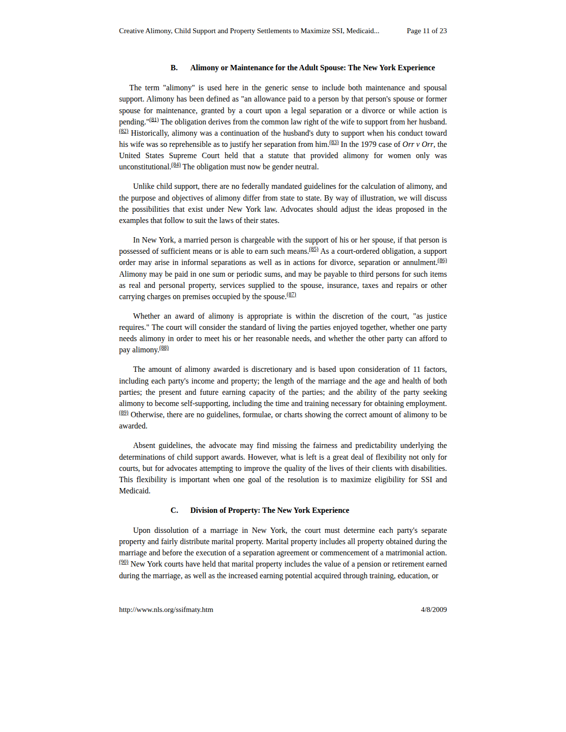Creative Alimony, Child Support and Property Settlements to Maximize SSI, Medicaid... Page 11 of 23
B. Alimony or Maintenance for the Adult Spouse: The New York Experience
The term "alimony" is used here in the generic sense to include both maintenance and spousal support. Alimony has been defined as "an allowance paid to a person by that person's spouse or former spouse for maintenance, granted by a court upon a legal separation or a divorce or while action is pending."(81) The obligation derives from the common law right of the wife to support from her husband.(82) Historically, alimony was a continuation of the husband's duty to support when his conduct toward his wife was so reprehensible as to justify her separation from him.(83) In the 1979 case of Orr v Orr, the United States Supreme Court held that a statute that provided alimony for women only was unconstitutional.(84) The obligation must now be gender neutral.
Unlike child support, there are no federally mandated guidelines for the calculation of alimony, and the purpose and objectives of alimony differ from state to state. By way of illustration, we will discuss the possibilities that exist under New York law. Advocates should adjust the ideas proposed in the examples that follow to suit the laws of their states.
In New York, a married person is chargeable with the support of his or her spouse, if that person is possessed of sufficient means or is able to earn such means.(85) As a court-ordered obligation, a support order may arise in informal separations as well as in actions for divorce, separation or annulment.(86) Alimony may be paid in one sum or periodic sums, and may be payable to third persons for such items as real and personal property, services supplied to the spouse, insurance, taxes and repairs or other carrying charges on premises occupied by the spouse.(87)
Whether an award of alimony is appropriate is within the discretion of the court, "as justice requires." The court will consider the standard of living the parties enjoyed together, whether one party needs alimony in order to meet his or her reasonable needs, and whether the other party can afford to pay alimony.(88)
The amount of alimony awarded is discretionary and is based upon consideration of 11 factors, including each party's income and property; the length of the marriage and the age and health of both parties; the present and future earning capacity of the parties; and the ability of the party seeking alimony to become self-supporting, including the time and training necessary for obtaining employment.(89) Otherwise, there are no guidelines, formulae, or charts showing the correct amount of alimony to be awarded.
Absent guidelines, the advocate may find missing the fairness and predictability underlying the determinations of child support awards. However, what is left is a great deal of flexibility not only for courts, but for advocates attempting to improve the quality of the lives of their clients with disabilities. This flexibility is important when one goal of the resolution is to maximize eligibility for SSI and Medicaid.
C. Division of Property: The New York Experience
Upon dissolution of a marriage in New York, the court must determine each party's separate property and fairly distribute marital property. Marital property includes all property obtained during the marriage and before the execution of a separation agreement or commencement of a matrimonial action.(90) New York courts have held that marital property includes the value of a pension or retirement earned during the marriage, as well as the increased earning potential acquired through training, education, or
http://www.nls.org/ssifmaty.htm 4/8/2009